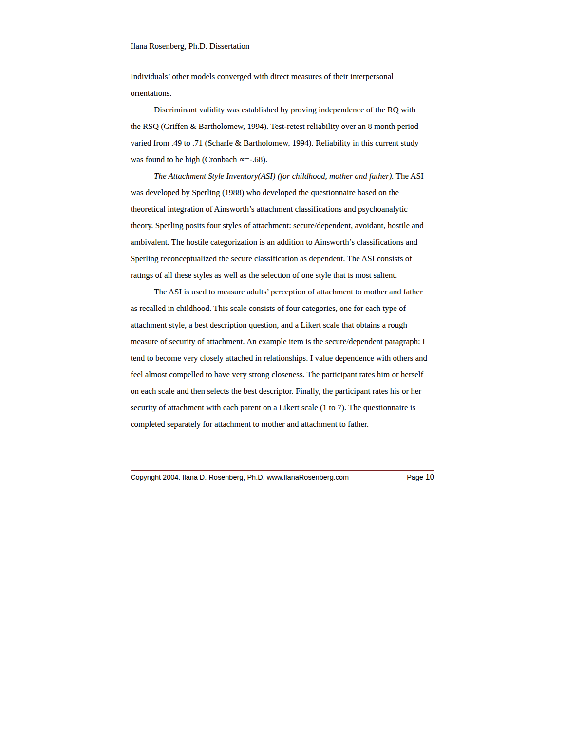Ilana Rosenberg, Ph.D. Dissertation
Individuals’ other models converged with direct measures of their interpersonal
orientations.
Discriminant validity was established by proving independence of the RQ with
the RSQ (Griffen & Bartholomew, 1994). Test-retest reliability over an 8 month period
varied from .49 to .71 (Scharfe & Bartholomew, 1994). Reliability in this current study
was found to be high (Cronbach ∝=-.68).
The Attachment Style Inventory(ASI) (for childhood, mother and father). The ASI
was developed by Sperling (1988) who developed the questionnaire based on the
theoretical integration of Ainsworth’s attachment classifications and psychoanalytic
theory. Sperling posits four styles of attachment: secure/dependent, avoidant, hostile and
ambivalent. The hostile categorization is an addition to Ainsworth’s classifications and
Sperling reconceptualized the secure classification as dependent. The ASI consists of
ratings of all these styles as well as the selection of one style that is most salient.
The ASI is used to measure adults’ perception of attachment to mother and father
as recalled in childhood. This scale consists of four categories, one for each type of
attachment style, a best description question, and a Likert scale that obtains a rough
measure of security of attachment. An example item is the secure/dependent paragraph: I
tend to become very closely attached in relationships. I value dependence with others and
feel almost compelled to have very strong closeness. The participant rates him or herself
on each scale and then selects the best descriptor. Finally, the participant rates his or her
security of attachment with each parent on a Likert scale (1 to 7). The questionnaire is
completed separately for attachment to mother and attachment to father.
Copyright 2004. Ilana D. Rosenberg, Ph.D. www.IlanaRosenberg.com Page 10